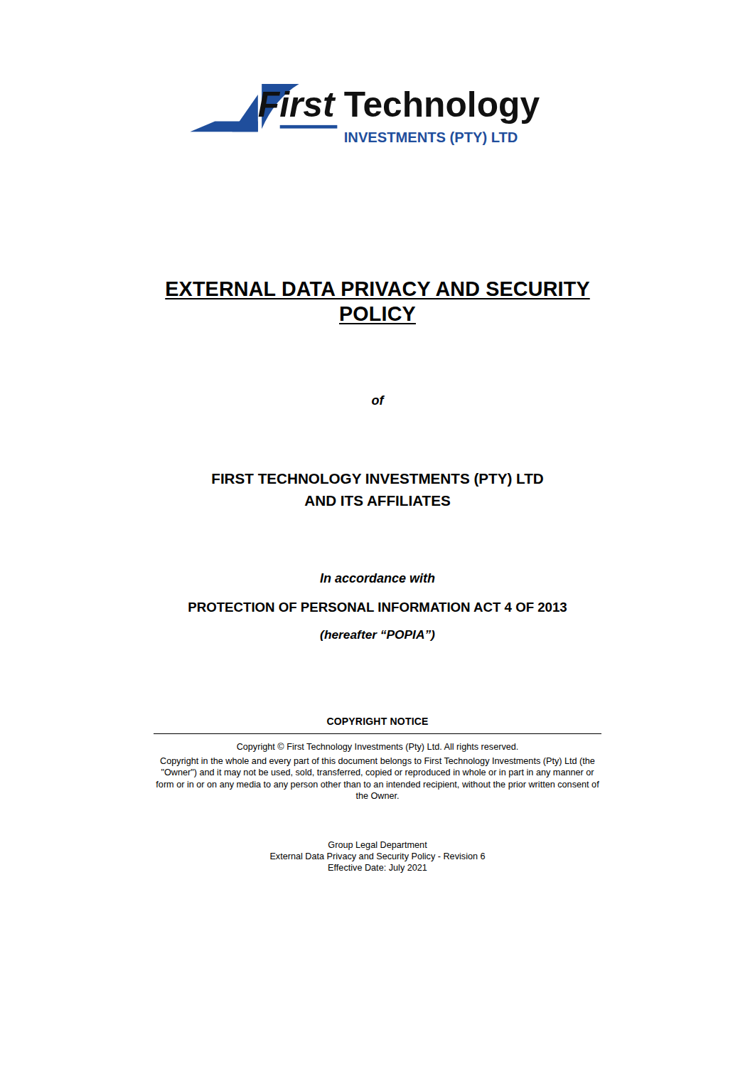First Technology INVESTMENTS (PTY) LTD
EXTERNAL DATA PRIVACY AND SECURITY POLICY
of
FIRST TECHNOLOGY INVESTMENTS (PTY) LTD AND ITS AFFILIATES
In accordance with
PROTECTION OF PERSONAL INFORMATION ACT 4 OF 2013
(hereafter “POPIA”)
COPYRIGHT NOTICE
Copyright © First Technology Investments (Pty) Ltd. All rights reserved.
Copyright in the whole and every part of this document belongs to First Technology Investments (Pty) Ltd (the "Owner") and it may not be used, sold, transferred, copied or reproduced in whole or in part in any manner or form or in or on any media to any person other than to an intended recipient, without the prior written consent of the Owner.
Group Legal Department
External Data Privacy and Security Policy - Revision 6
Effective Date: July 2021